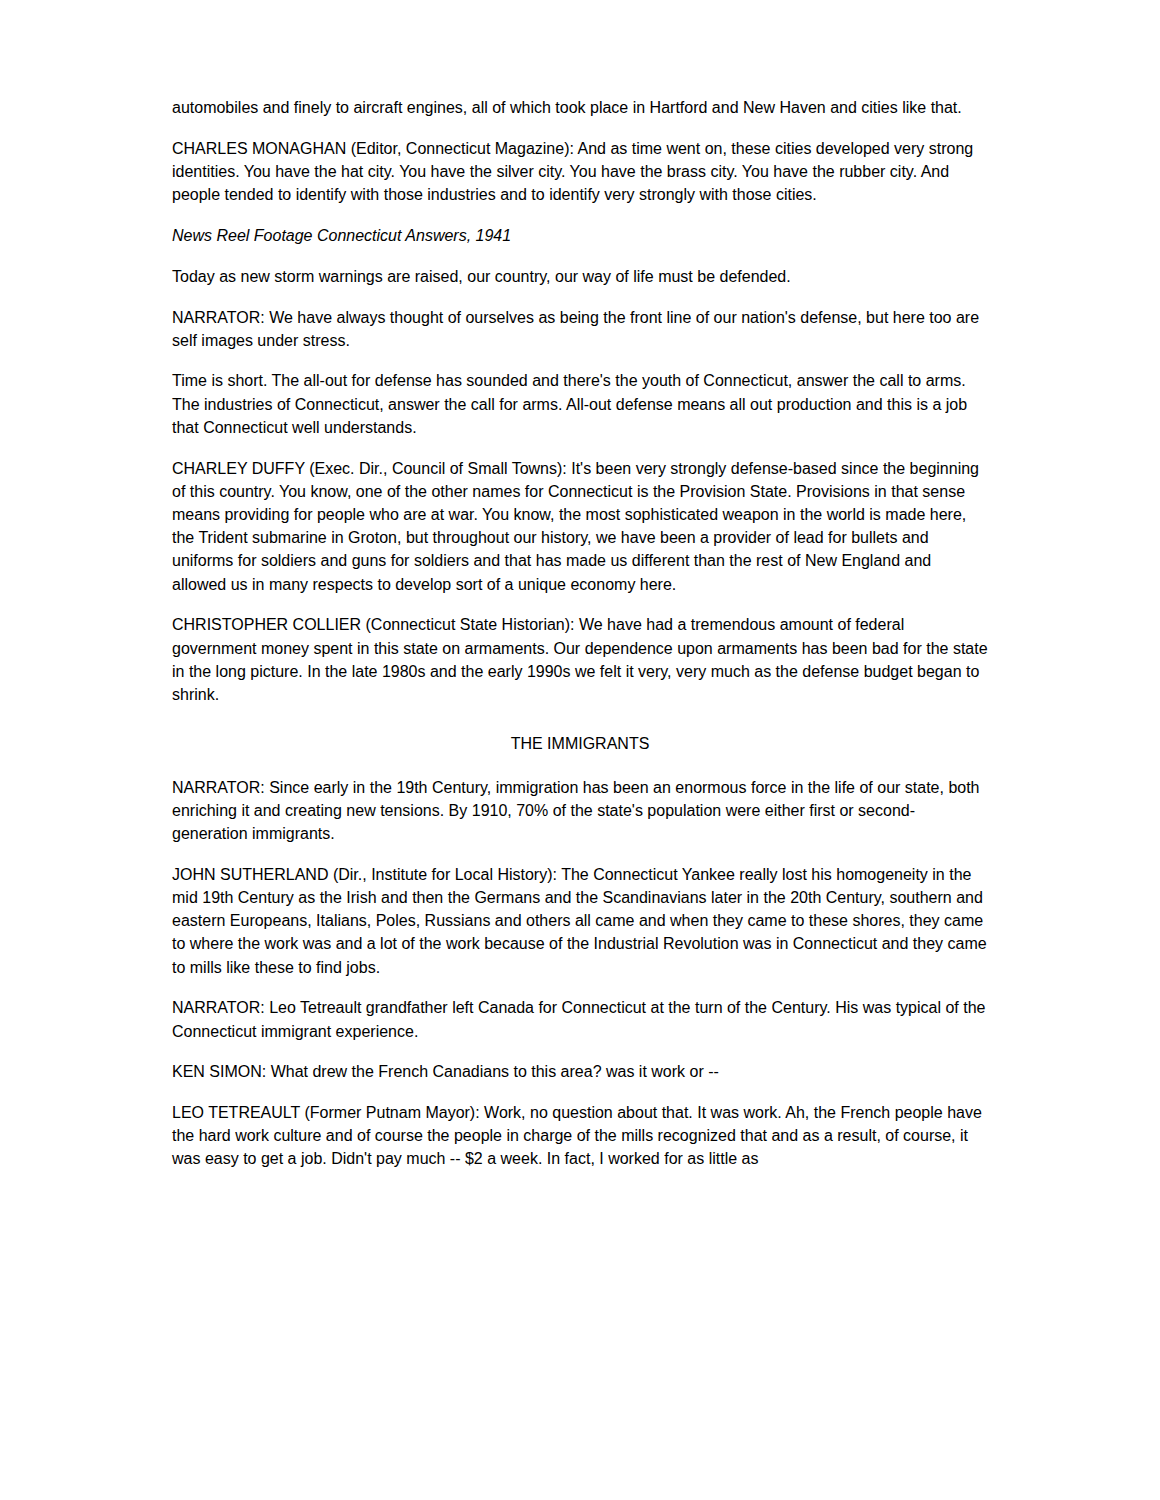automobiles and finely to aircraft engines, all of which took place in Hartford and New Haven and cities like that.
CHARLES MONAGHAN (Editor, Connecticut Magazine): And as time went on, these cities developed very strong identities. You have the hat city. You have the silver city. You have the brass city. You have the rubber city. And people tended to identify with those industries and to identify very strongly with those cities.
News Reel Footage Connecticut Answers, 1941
Today as new storm warnings are raised, our country, our way of life must be defended.
NARRATOR: We have always thought of ourselves as being the front line of our nation's defense, but here too are self images under stress.
Time is short. The all-out for defense has sounded and there's the youth of Connecticut, answer the call to arms. The industries of Connecticut, answer the call for arms. All-out defense means all out production and this is a job that Connecticut well understands.
CHARLEY DUFFY (Exec. Dir., Council of Small Towns): It's been very strongly defense-based since the beginning of this country. You know, one of the other names for Connecticut is the Provision State. Provisions in that sense means providing for people who are at war. You know, the most sophisticated weapon in the world is made here, the Trident submarine in Groton, but throughout our history, we have been a provider of lead for bullets and uniforms for soldiers and guns for soldiers and that has made us different than the rest of New England and allowed us in many respects to develop sort of a unique economy here.
CHRISTOPHER COLLIER (Connecticut State Historian): We have had a tremendous amount of federal government money spent in this state on armaments. Our dependence upon armaments has been bad for the state in the long picture. In the late 1980s and the early 1990s we felt it very, very much as the defense budget began to shrink.
THE IMMIGRANTS
NARRATOR: Since early in the 19th Century, immigration has been an enormous force in the life of our state, both enriching it and creating new tensions. By 1910, 70% of the state's population were either first or second-generation immigrants.
JOHN SUTHERLAND (Dir., Institute for Local History): The Connecticut Yankee really lost his homogeneity in the mid 19th Century as the Irish and then the Germans and the Scandinavians later in the 20th Century, southern and eastern Europeans, Italians, Poles, Russians and others all came and when they came to these shores, they came to where the work was and a lot of the work because of the Industrial Revolution was in Connecticut and they came to mills like these to find jobs.
NARRATOR: Leo Tetreault grandfather left Canada for Connecticut at the turn of the Century. His was typical of the Connecticut immigrant experience.
KEN SIMON: What drew the French Canadians to this area? was it work or --
LEO TETREAULT (Former Putnam Mayor): Work, no question about that. It was work. Ah, the French people have the hard work culture and of course the people in charge of the mills recognized that and as a result, of course, it was easy to get a job. Didn't pay much -- $2 a week. In fact, I worked for as little as